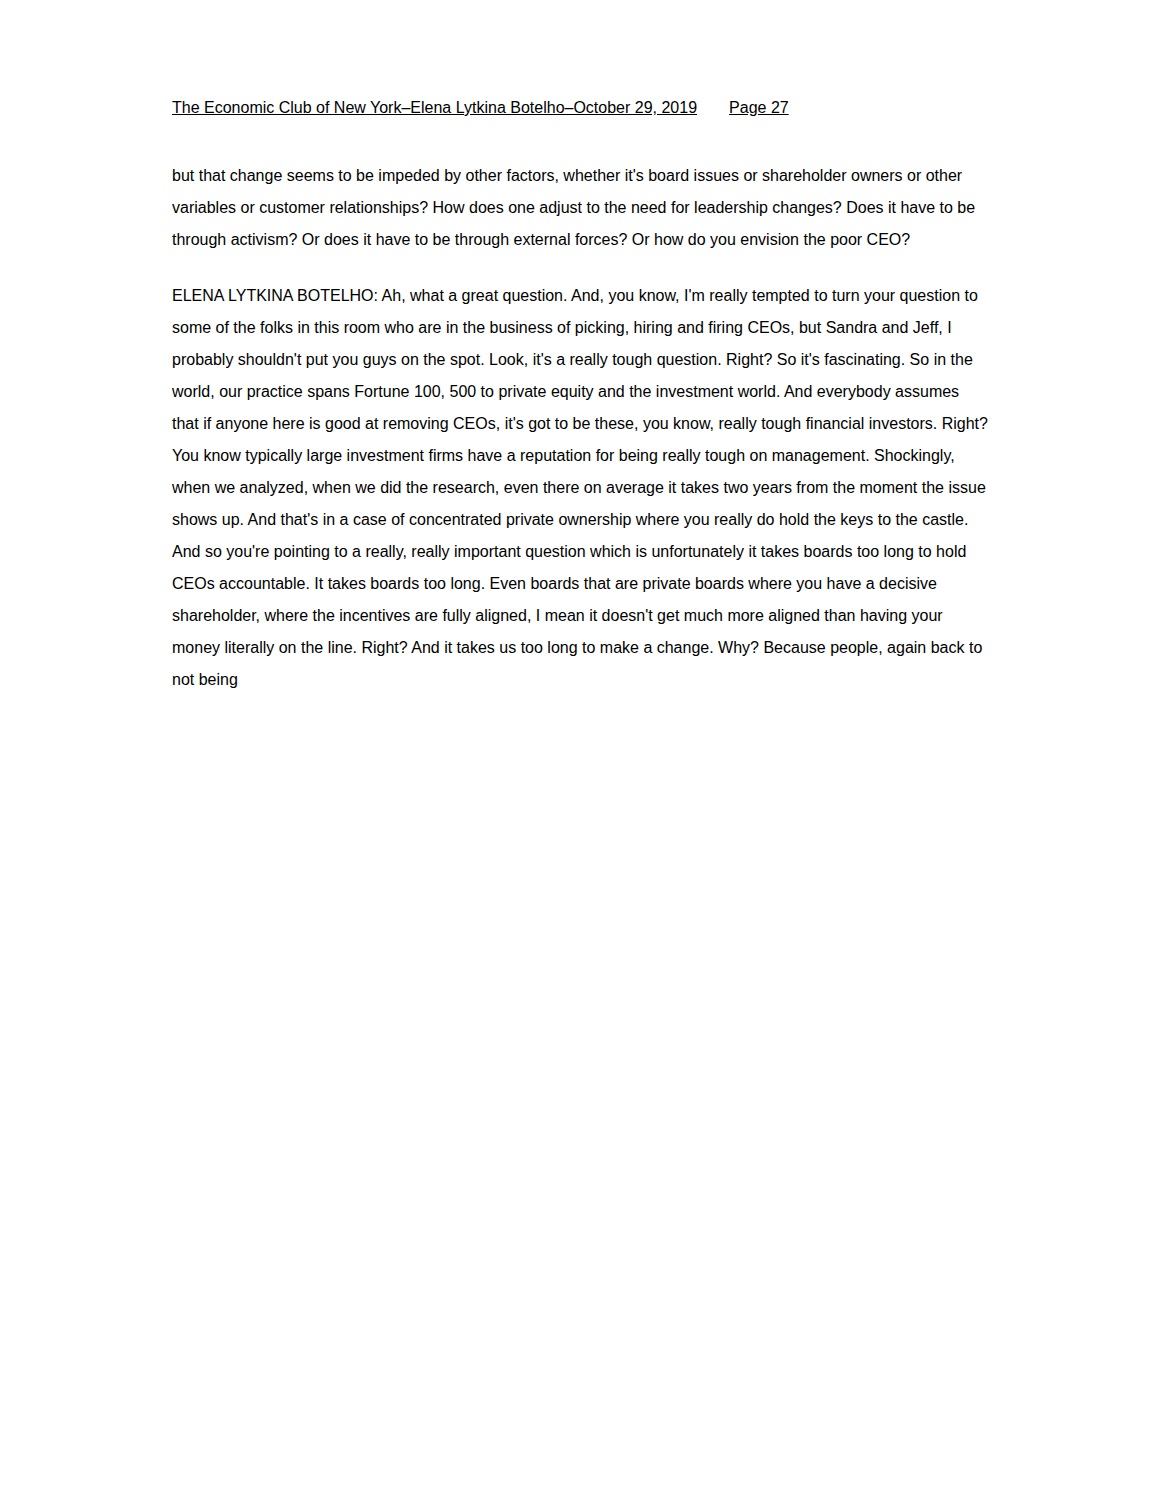The Economic Club of New York–Elena Lytkina Botelho–October 29, 2019Page 27
but that change seems to be impeded by other factors, whether it's board issues or shareholder owners or other variables or customer relationships? How does one adjust to the need for leadership changes? Does it have to be through activism? Or does it have to be through external forces? Or how do you envision the poor CEO?
ELENA LYTKINA BOTELHO: Ah, what a great question. And, you know, I'm really tempted to turn your question to some of the folks in this room who are in the business of picking, hiring and firing CEOs, but Sandra and Jeff, I probably shouldn't put you guys on the spot. Look, it's a really tough question. Right? So it's fascinating. So in the world, our practice spans Fortune 100, 500 to private equity and the investment world. And everybody assumes that if anyone here is good at removing CEOs, it's got to be these, you know, really tough financial investors. Right? You know typically large investment firms have a reputation for being really tough on management. Shockingly, when we analyzed, when we did the research, even there on average it takes two years from the moment the issue shows up. And that's in a case of concentrated private ownership where you really do hold the keys to the castle. And so you're pointing to a really, really important question which is unfortunately it takes boards too long to hold CEOs accountable. It takes boards too long. Even boards that are private boards where you have a decisive shareholder, where the incentives are fully aligned, I mean it doesn't get much more aligned than having your money literally on the line. Right? And it takes us too long to make a change. Why? Because people, again back to not being